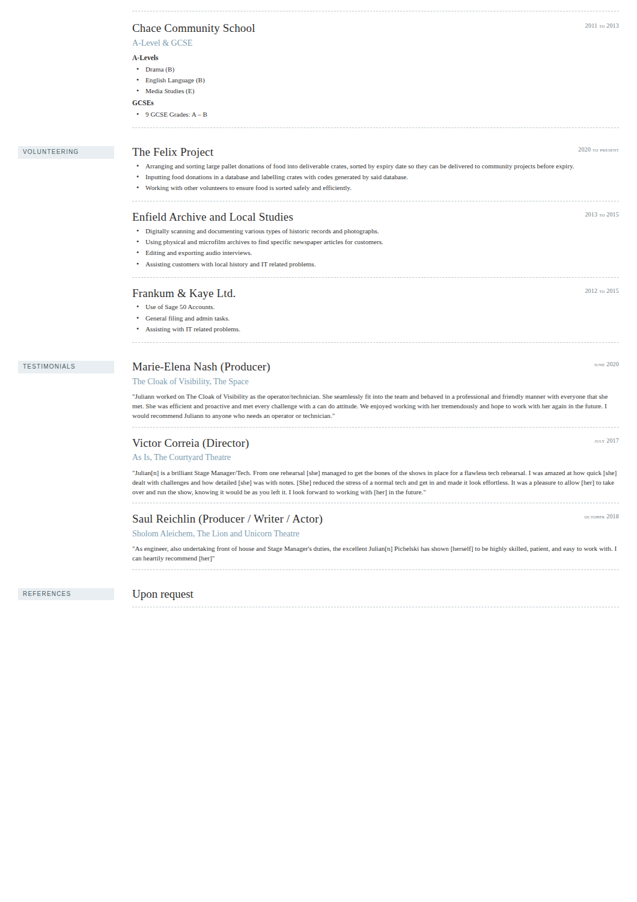2011 to 2013
Chace Community School
A-Level & GCSE
A-Levels
Drama (B)
English Language (B)
Media Studies (E)
GCSEs
9 GCSE Grades: A – B
Volunteering
2020 to present
The Felix Project
Arranging and sorting large pallet donations of food into deliverable crates, sorted by expiry date so they can be delivered to community projects before expiry.
Inputting food donations in a database and labelling crates with codes generated by said database.
Working with other volunteers to ensure food is sorted safely and efficiently.
2013 to 2015
Enfield Archive and Local Studies
Digitally scanning and documenting various types of historic records and photographs.
Using physical and microfilm archives to find specific newspaper articles for customers.
Editing and exporting audio interviews.
Assisting customers with local history and IT related problems.
2012 to 2015
Frankum & Kaye Ltd.
Use of Sage 50 Accounts.
General filing and admin tasks.
Assisting with IT related problems.
Testimonials
June 2020
Marie-Elena Nash (Producer)
The Cloak of Visibility, The Space
"Juliann worked on The Cloak of Visibility as the operator/technician. She seamlessly fit into the team and behaved in a professional and friendly manner with everyone that she met. She was efficient and proactive and met every challenge with a can do attitude. We enjoyed working with her tremendously and hope to work with her again in the future. I would recommend Juliann to anyone who needs an operator or technician."
July 2017
Victor Correia (Director)
As Is, The Courtyard Theatre
"Julian[n] is a brilliant Stage Manager/Tech. From one rehearsal [she] managed to get the bones of the shows in place for a flawless tech rehearsal. I was amazed at how quick [she] dealt with challenges and how detailed [she] was with notes. [She] reduced the stress of a normal tech and get in and made it look effortless. It was a pleasure to allow [her] to take over and run the show, knowing it would be as you left it. I look forward to working with [her] in the future."
October 2018
Saul Reichlin (Producer / Writer / Actor)
Sholom Aleichem, The Lion and Unicorn Theatre
"As engineer, also undertaking front of house and Stage Manager's duties, the excellent Julian[n] Pichelski has shown [herself] to be highly skilled, patient, and easy to work with. I can heartily recommend [her]"
References
Upon request